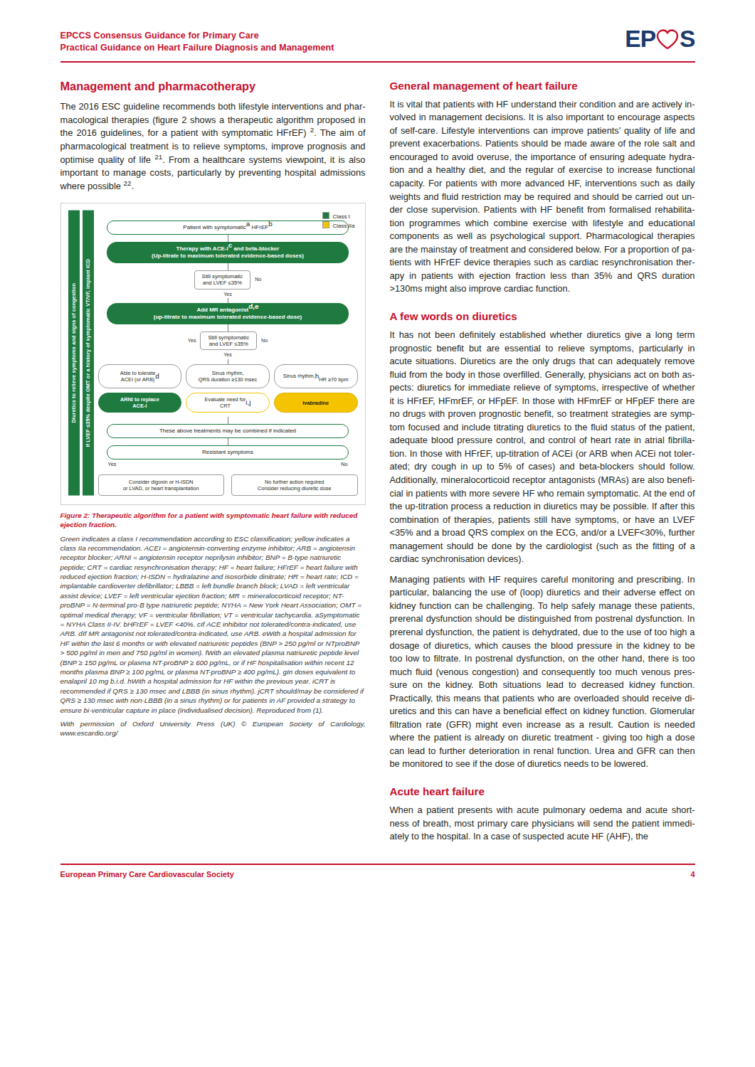EPCCS Consensus Guidance for Primary Care Practical Guidance on Heart Failure Diagnosis and Management
EP S
Management and pharmacotherapy
The 2016 ESC guideline recommends both lifestyle interventions and pharmacological therapies (figure 2 shows a therapeutic algorithm proposed in the 2016 guidelines, for a patient with symptomatic HFrEF) 2. The aim of pharmacological treatment is to relieve symptoms, improve prognosis and optimise quality of life 21. From a healthcare systems viewpoint, it is also important to manage costs, particularly by preventing hospital admissions where possible 22.
Diuretics to relieve symptoms and signs of congestion
If LVEF ≤35% despite OMT or a history of symptomatic VT/VF, implant ICD
Class I
Class IIa
Patient with symptomatica HFrEFb
Therapy with ACE-Ic and beta-blocker
(Up-titrate to maximum tolerated evidence-based doses)
Still symptomatic
and LVEF ≤35%
No
Yes
Add MR antagonistd,e
(up-titrate to maximum tolerated evidence-based dose)
Yes
Still symptomatic
and LVEF ≤35%
No
Yes
Able to tolerate
ACEI (or ARB)d
Sinus rhythm,
QRS duration ≥130 msec
Sinus rhythm,h
HR ≥70 bpm
ARNI to replace
ACE-I
Evaluate need for
CRTi,j
Ivabradine
These above treatments may be combined if indicated
Resistant symptoms
Yes No
Consider digoxin or H-ISDN
or LVAD, or heart transplantation
No further action required
Consider reducing diuretic dose
Figure 2: Therapeutic algorithm for a patient with symptomatic heart failure with reduced ejection fraction. Green indicates a class I recommendation according to ESC classification; yellow indicates a class IIa recommendation. ACEI = angiotensin-converting enzyme inhibitor; ARB = angiotensin receptor blocker; ARNI = angiotensin receptor neprilysin inhibitor; BNP = B-type natriuretic peptide; CRT = cardiac resynchronisation therapy; HF = heart failure; HFrEF = heart failure with reduced ejection fraction; H-ISDN = hydralazine and isosorbide dinitrate; HR = heart rate; ICD = implantable cardioverter defibrillator; LBBB = left bundle branch block; LVAD = left ventricular assist device; LVEF = left ventricular ejection fraction; MR = mineralocorticoid receptor; NT-proBNP = N-terminal pro-B type natriuretic peptide; NYHA = New York Heart Association; OMT = optimal medical therapy; VF = ventricular fibrillation; VT = ventricular tachycardia. aSymptomatic = NYHA Class II-IV. bHFrEF = LVEF <40%. cIf ACE inhibitor not tolerated/contra-indicated, use ARB. dIf MR antagonist not tolerated/contra-indicated, use ARB. eWith a hospital admission for HF within the last 6 months or with elevated natriuretic peptides (BNP > 250 pg/ml or NTproBNP > 500 pg/ml in men and 750 pg/ml in women). fWith an elevated plasma natriuretic peptide level (BNP ≥ 150 pg/mL or plasma NT-proBNP ≥ 600 pg/mL, or if HF hospitalisation within recent 12 months plasma BNP ≥ 100 pg/mL or plasma NT-proBNP ≥ 400 pg/mL). gIn doses equivalent to enalapril 10 mg b.i.d. hWith a hospital admission for HF within the previous year. iCRT is recommended if QRS ≥ 130 msec and LBBB (in sinus rhythm). jCRT should/may be considered if QRS ≥ 130 msec with non-LBBB (in a sinus rhythm) or for patients in AF provided a strategy to ensure bi-ventricular capture in place (individualised decision). Reproduced from (1). With permission of Oxford University Press (UK) © European Society of Cardiology, www.escardio.org/
General management of heart failure
It is vital that patients with HF understand their condition and are actively involved in management decisions. It is also important to encourage aspects of self-care. Lifestyle interventions can improve patients' quality of life and prevent exacerbations. Patients should be made aware of the role salt and encouraged to avoid overuse, the importance of ensuring adequate hydration and a healthy diet, and the regular of exercise to increase functional capacity. For patients with more advanced HF, interventions such as daily weights and fluid restriction may be required and should be carried out under close supervision. Patients with HF benefit from formalised rehabilitation programmes which combine exercise with lifestyle and educational components as well as psychological support. Pharmacological therapies are the mainstay of treatment and considered below. For a proportion of patients with HFrEF device therapies such as cardiac resynchronisation therapy in patients with ejection fraction less than 35% and QRS duration >130ms might also improve cardiac function.
A few words on diuretics
It has not been definitely established whether diuretics give a long term prognostic benefit but are essential to relieve symptoms, particularly in acute situations. Diuretics are the only drugs that can adequately remove fluid from the body in those overfilled. Generally, physicians act on both aspects: diuretics for immediate relieve of symptoms, irrespective of whether it is HFrEF, HFmrEF, or HFpEF. In those with HFmrEF or HFpEF there are no drugs with proven prognostic benefit, so treatment strategies are symptom focused and include titrating diuretics to the fluid status of the patient, adequate blood pressure control, and control of heart rate in atrial fibrillation. In those with HFrEF, up-titration of ACEi (or ARB when ACEi not tolerated; dry cough in up to 5% of cases) and beta-blockers should follow. Additionally, mineralocorticoid receptor antagonists (MRAs) are also beneficial in patients with more severe HF who remain symptomatic. At the end of the up-titration process a reduction in diuretics may be possible. If after this combination of therapies, patients still have symptoms, or have an LVEF <35% and a broad QRS complex on the ECG, and/or a LVEF<30%, further management should be done by the cardiologist (such as the fitting of a cardiac synchronisation devices).
Managing patients with HF requires careful monitoring and prescribing. In particular, balancing the use of (loop) diuretics and their adverse effect on kidney function can be challenging. To help safely manage these patients, prerenal dysfunction should be distinguished from postrenal dysfunction. In prerenal dysfunction, the patient is dehydrated, due to the use of too high a dosage of diuretics, which causes the blood pressure in the kidney to be too low to filtrate. In postrenal dysfunction, on the other hand, there is too much fluid (venous congestion) and consequently too much venous pressure on the kidney. Both situations lead to decreased kidney function. Practically, this means that patients who are overloaded should receive diuretics and this can have a beneficial effect on kidney function. Glomerular filtration rate (GFR) might even increase as a result. Caution is needed where the patient is already on diuretic treatment - giving too high a dose can lead to further deterioration in renal function. Urea and GFR can then be monitored to see if the dose of diuretics needs to be lowered.
Acute heart failure
When a patient presents with acute pulmonary oedema and acute shortness of breath, most primary care physicians will send the patient immediately to the hospital. In a case of suspected acute HF (AHF), the
European Primary Care Cardiovascular Society 4